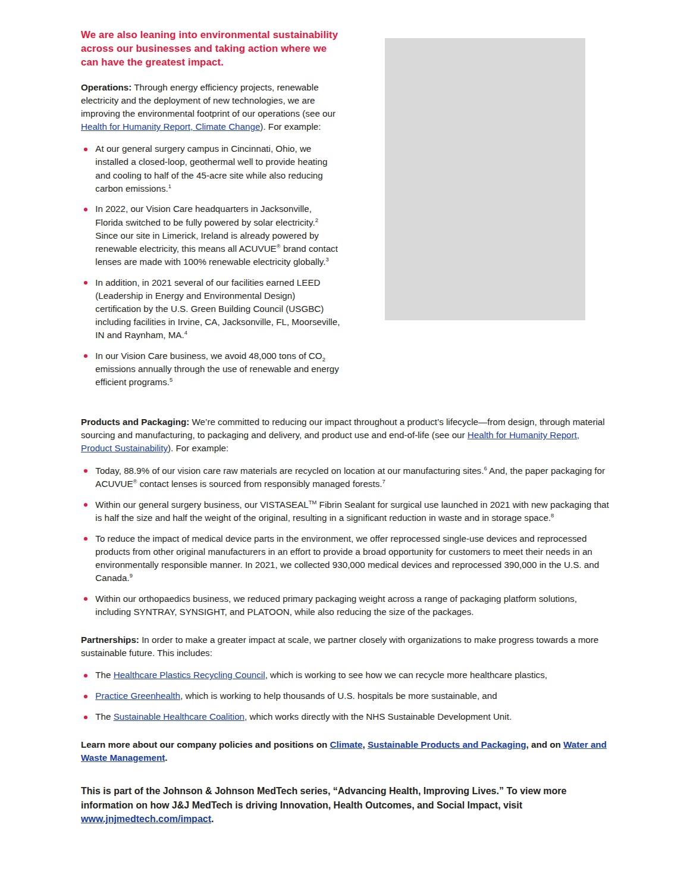We are also leaning into environmental sustainability across our businesses and taking action where we can have the greatest impact.
Operations: Through energy efficiency projects, renewable electricity and the deployment of new technologies, we are improving the environmental footprint of our operations (see our Health for Humanity Report, Climate Change). For example:
At our general surgery campus in Cincinnati, Ohio, we installed a closed-loop, geothermal well to provide heating and cooling to half of the 45-acre site while also reducing carbon emissions.1
In 2022, our Vision Care headquarters in Jacksonville, Florida switched to be fully powered by solar electricity.2 Since our site in Limerick, Ireland is already powered by renewable electricity, this means all ACUVUE® brand contact lenses are made with 100% renewable electricity globally.3
In addition, in 2021 several of our facilities earned LEED (Leadership in Energy and Environmental Design) certification by the U.S. Green Building Council (USGBC) including facilities in Irvine, CA, Jacksonville, FL, Moorseville, IN and Raynham, MA.4
In our Vision Care business, we avoid 48,000 tons of CO2 emissions annually through the use of renewable and energy efficient programs.5
Products and Packaging: We’re committed to reducing our impact throughout a product’s lifecycle—from design, through material sourcing and manufacturing, to packaging and delivery, and product use and end-of-life (see our Health for Humanity Report, Product Sustainability). For example:
Today, 88.9% of our vision care raw materials are recycled on location at our manufacturing sites.6 And, the paper packaging for ACUVUE® contact lenses is sourced from responsibly managed forests.7
Within our general surgery business, our VISTASEALTM Fibrin Sealant for surgical use launched in 2021 with new packaging that is half the size and half the weight of the original, resulting in a significant reduction in waste and in storage space.8
To reduce the impact of medical device parts in the environment, we offer reprocessed single-use devices and reprocessed products from other original manufacturers in an effort to provide a broad opportunity for customers to meet their needs in an environmentally responsible manner. In 2021, we collected 930,000 medical devices and reprocessed 390,000 in the U.S. and Canada.9
Within our orthopaedics business, we reduced primary packaging weight across a range of packaging platform solutions, including SYNTRAY, SYNSIGHT, and PLATOON, while also reducing the size of the packages.
Partnerships: In order to make a greater impact at scale, we partner closely with organizations to make progress towards a more sustainable future. This includes:
The Healthcare Plastics Recycling Council, which is working to see how we can recycle more healthcare plastics,
Practice Greenhealth, which is working to help thousands of U.S. hospitals be more sustainable, and
The Sustainable Healthcare Coalition, which works directly with the NHS Sustainable Development Unit.
Learn more about our company policies and positions on Climate, Sustainable Products and Packaging, and on Water and Waste Management.
This is part of the Johnson & Johnson MedTech series, “Advancing Health, Improving Lives.” To view more information on how J&J MedTech is driving Innovation, Health Outcomes, and Social Impact, visit www.jnjmedtech.com/impact.